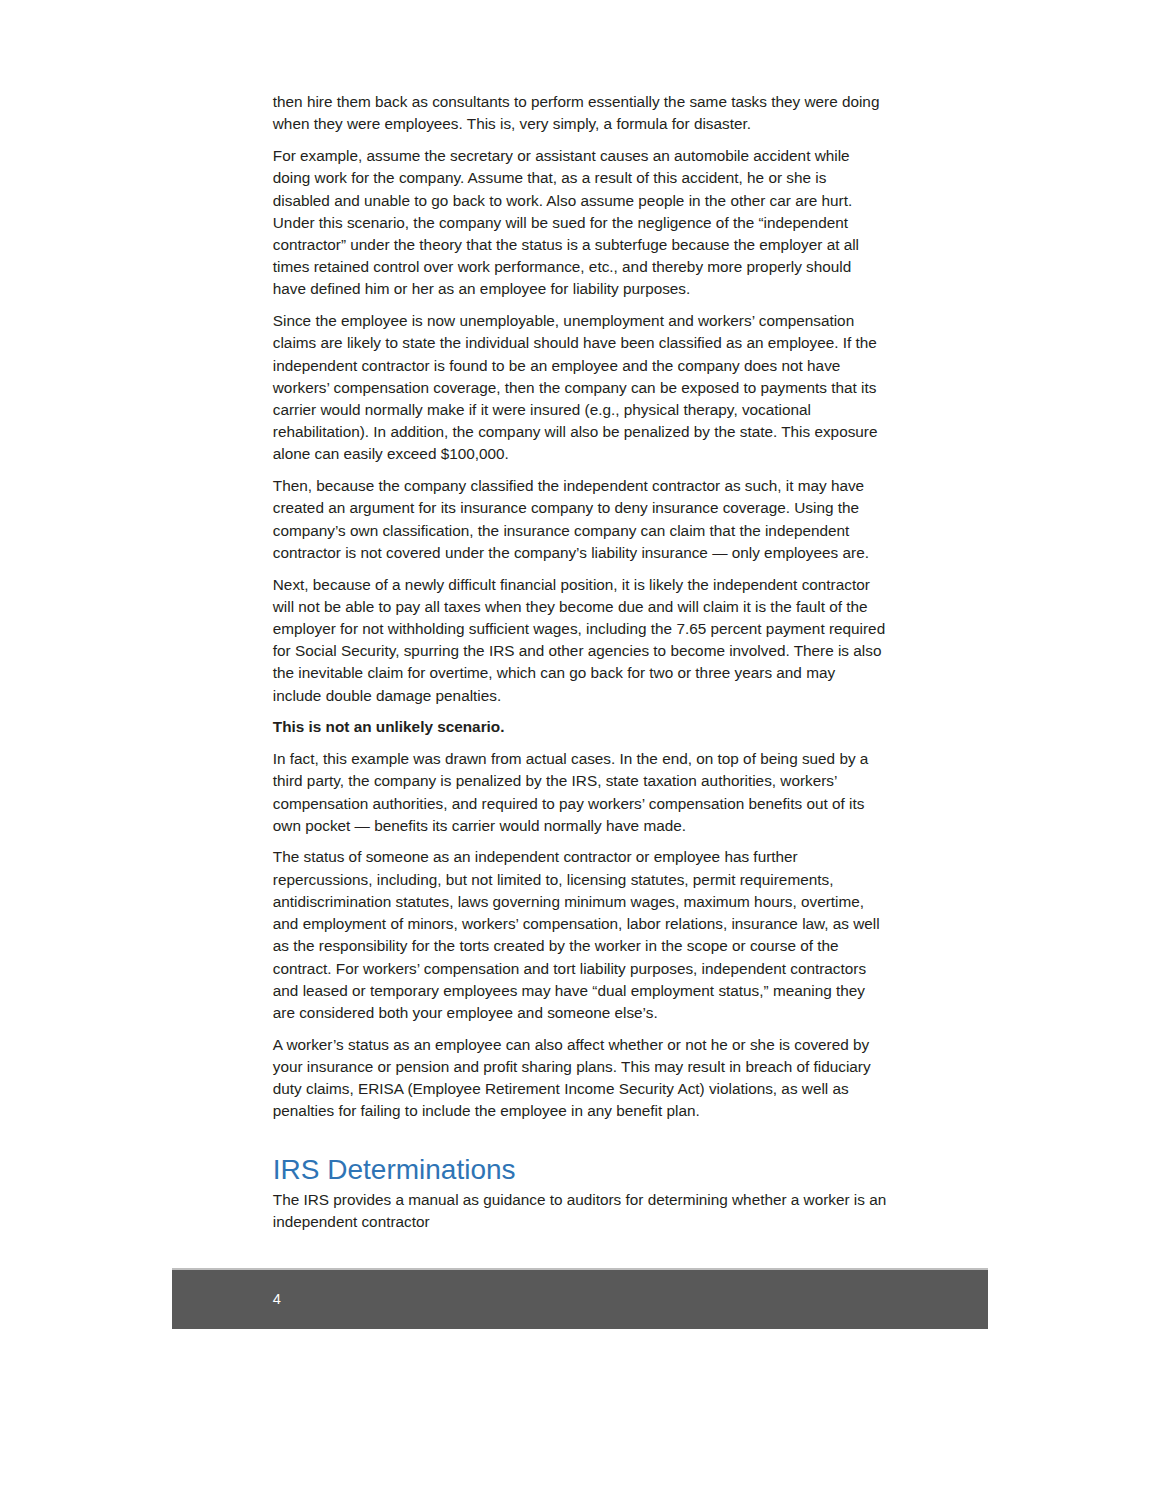then hire them back as consultants to perform essentially the same tasks they were doing when they were employees. This is, very simply, a formula for disaster.
For example, assume the secretary or assistant causes an automobile accident while doing work for the company. Assume that, as a result of this accident, he or she is disabled and unable to go back to work. Also assume people in the other car are hurt. Under this scenario, the company will be sued for the negligence of the “independent contractor” under the theory that the status is a subterfuge because the employer at all times retained control over work performance, etc., and thereby more properly should have defined him or her as an employee for liability purposes.
Since the employee is now unemployable, unemployment and workers’ compensation claims are likely to state the individual should have been classified as an employee. If the independent contractor is found to be an employee and the company does not have workers’ compensation coverage, then the company can be exposed to payments that its carrier would normally make if it were insured (e.g., physical therapy, vocational rehabilitation). In addition, the company will also be penalized by the state. This exposure alone can easily exceed $100,000.
Then, because the company classified the independent contractor as such, it may have created an argument for its insurance company to deny insurance coverage. Using the company’s own classification, the insurance company can claim that the independent contractor is not covered under the company’s liability insurance — only employees are.
Next, because of a newly difficult financial position, it is likely the independent contractor will not be able to pay all taxes when they become due and will claim it is the fault of the employer for not withholding sufficient wages, including the 7.65 percent payment required for Social Security, spurring the IRS and other agencies to become involved. There is also the inevitable claim for overtime, which can go back for two or three years and may include double damage penalties.
This is not an unlikely scenario.
In fact, this example was drawn from actual cases. In the end, on top of being sued by a third party, the company is penalized by the IRS, state taxation authorities, workers’ compensation authorities, and required to pay workers’ compensation benefits out of its own pocket — benefits its carrier would normally have made.
The status of someone as an independent contractor or employee has further repercussions, including, but not limited to, licensing statutes, permit requirements, antidiscrimination statutes, laws governing minimum wages, maximum hours, overtime, and employment of minors, workers’ compensation, labor relations, insurance law, as well as the responsibility for the torts created by the worker in the scope or course of the contract. For workers’ compensation and tort liability purposes, independent contractors and leased or temporary employees may have “dual employment status,” meaning they are considered both your employee and someone else’s.
A worker’s status as an employee can also affect whether or not he or she is covered by your insurance or pension and profit sharing plans. This may result in breach of fiduciary duty claims, ERISA (Employee Retirement Income Security Act) violations, as well as penalties for failing to include the employee in any benefit plan.
IRS Determinations
The IRS provides a manual as guidance to auditors for determining whether a worker is an independent contractor
4